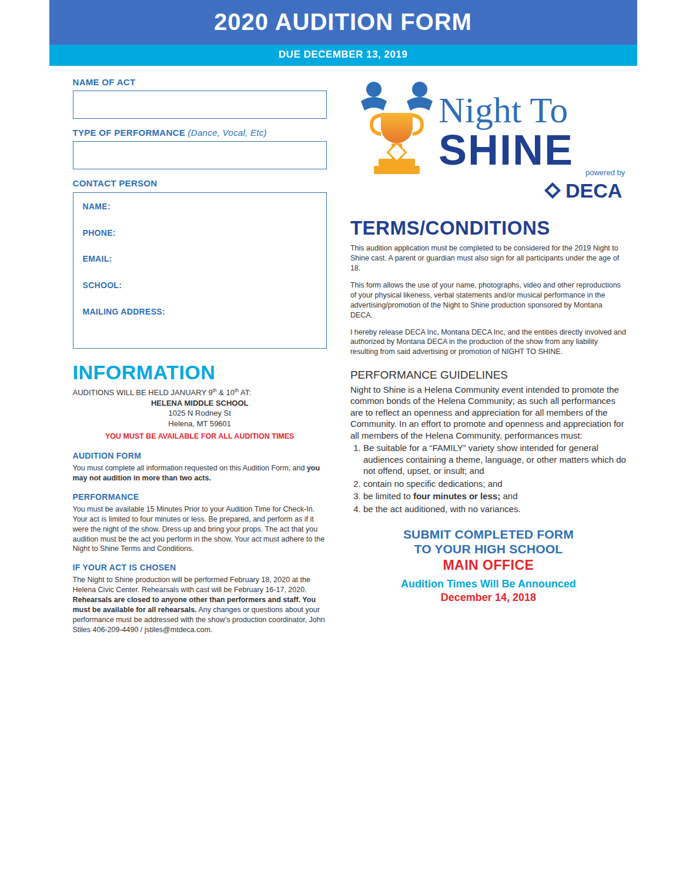2020 AUDITION FORM
DUE DECEMBER 13, 2019
NAME OF ACT
TYPE OF PERFORMANCE (Dance, Vocal, Etc)
CONTACT PERSON
NAME:
PHONE:
EMAIL:
SCHOOL:
MAILING ADDRESS:
INFORMATION
AUDITIONS WILL BE HELD JANUARY 9th & 10th AT: HELENA MIDDLE SCHOOL 1025 N Rodney St Helena, MT 59601
YOU MUST BE AVAILABLE FOR ALL AUDITION TIMES
AUDITION FORM
You must complete all information requested on this Audition Form, and you may not audition in more than two acts.
PERFORMANCE
You must be available 15 Minutes Prior to your Audition Time for Check-In. Your act is limited to four minutes or less. Be prepared, and perform as if it were the night of the show. Dress up and bring your props. The act that you audition must be the act you perform in the show. Your act must adhere to the Night to Shine Terms and Conditions.
IF YOUR ACT IS CHOSEN
The Night to Shine production will be performed February 18, 2020 at the Helena Civic Center. Rehearsals with cast will be February 16-17, 2020. Rehearsals are closed to anyone other than performers and staff. You must be available for all rehearsals. Any changes or questions about your performance must be addressed with the show’s production coordinator, John Stiles 406-209-4490 / jstiles@mtdeca.com.
Night To SHINE powered by DECA ®
TERMS/CONDITIONS
This audition application must be completed to be considered for the 2019 Night to Shine cast. A parent or guardian must also sign for all participants under the age of 18.
This form allows the use of your name, photographs, video and other reproductions of your physical likeness, verbal statements and/or musical performance in the advertising/promotion of the Night to Shine production sponsored by Montana DECA.
I hereby release DECA Inc, Montana DECA Inc, and the entities directly involved and authorized by Montana DECA in the production of the show from any liability resulting from said advertising or promotion of NIGHT TO SHINE.
PERFORMANCE GUIDELINES
Night to Shine is a Helena Community event intended to promote the common bonds of the Helena Community; as such all performances are to reflect an openness and appreciation for all members of the Community. In an effort to promote and openness and appreciation for all members of the Helena Community, performances must:
Be suitable for a “FAMILY” variety show intended for general audiences containing a theme, language, or other matters which do not offend, upset, or insult; and
contain no specific dedications; and
be limited to four minutes or less; and
be the act auditioned, with no variances.
SUBMIT COMPLETED FORM
TO YOUR HIGH SCHOOL
MAIN OFFICE
Audition Times Will Be Announced
December 14, 2018